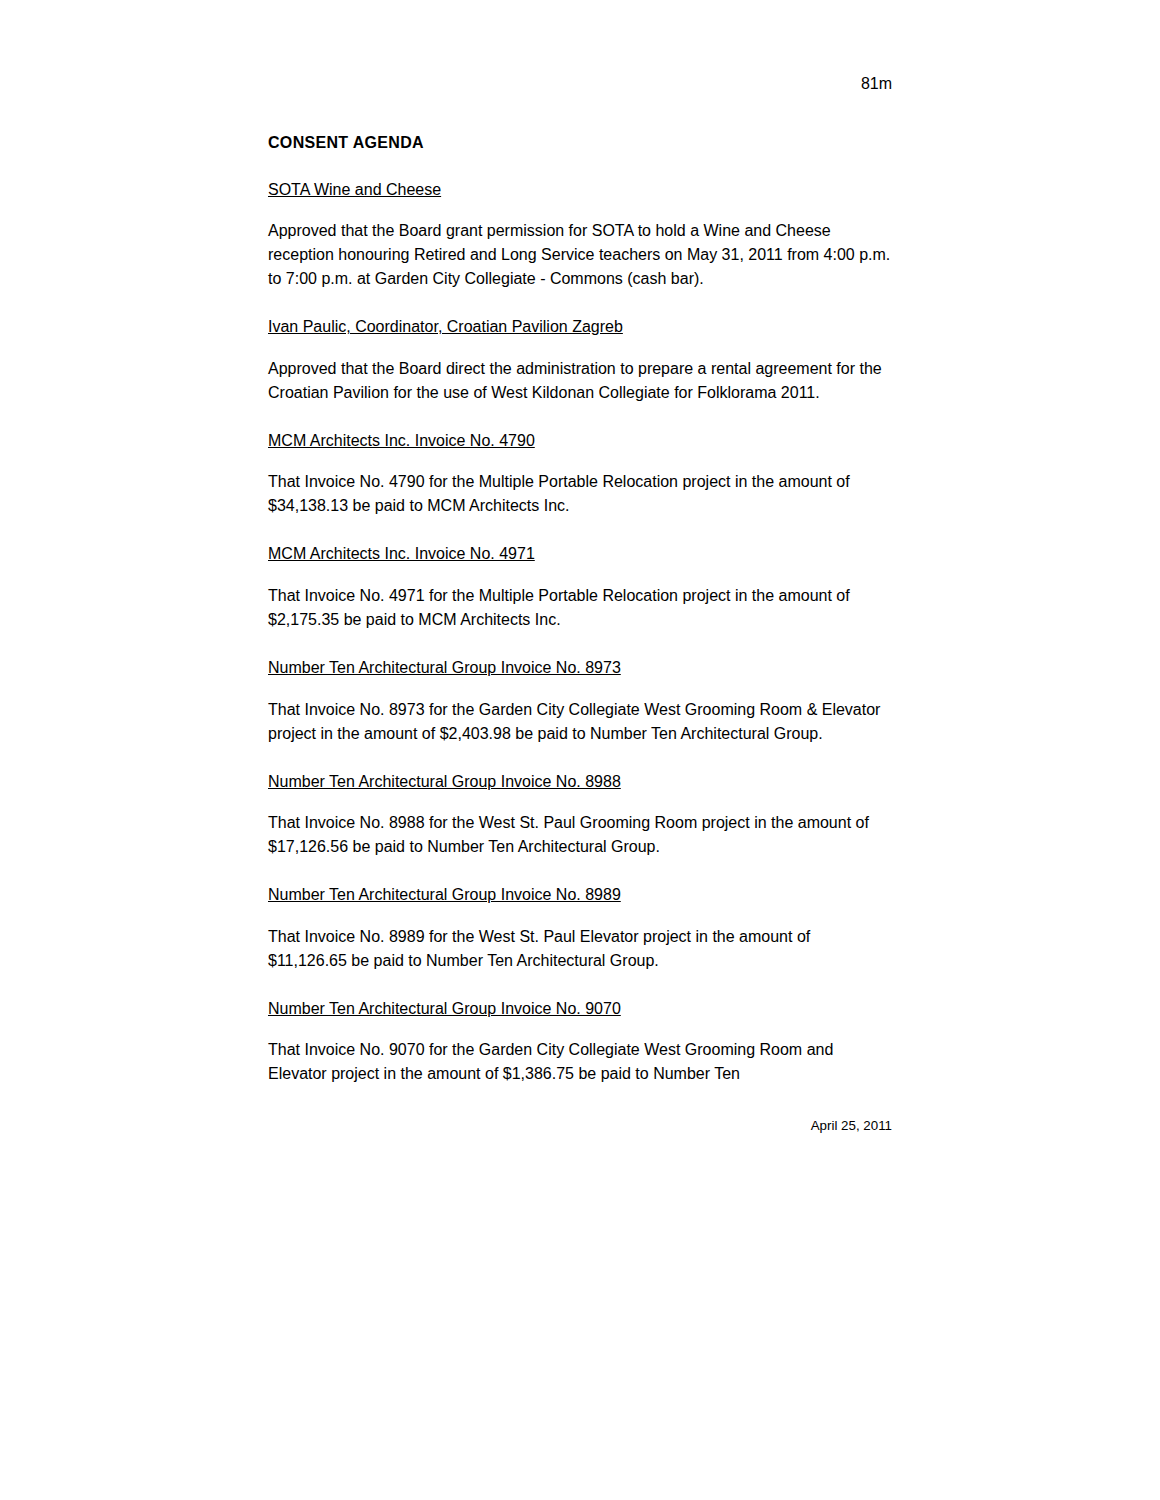81m
CONSENT AGENDA
SOTA Wine and Cheese
Approved that the Board grant permission for SOTA to hold a Wine and Cheese reception honouring Retired and Long Service teachers on May 31, 2011 from 4:00 p.m. to 7:00 p.m. at Garden City Collegiate - Commons (cash bar).
Ivan Paulic, Coordinator, Croatian Pavilion Zagreb
Approved that the Board direct the administration to prepare a rental agreement for the Croatian Pavilion for the use of West Kildonan Collegiate for Folklorama 2011.
MCM Architects Inc. Invoice No. 4790
That Invoice No. 4790 for the Multiple Portable Relocation project in the amount of $34,138.13 be paid to MCM Architects Inc.
MCM Architects Inc. Invoice No. 4971
That Invoice No. 4971 for the Multiple Portable Relocation project in the amount of $2,175.35 be paid to MCM Architects Inc.
Number Ten Architectural Group Invoice No. 8973
That Invoice No. 8973 for the Garden City Collegiate West Grooming Room & Elevator project in the amount of $2,403.98 be paid to Number Ten Architectural Group.
Number Ten Architectural Group Invoice No. 8988
That Invoice No. 8988 for the West St. Paul Grooming Room project in the amount of $17,126.56 be paid to Number Ten Architectural Group.
Number Ten Architectural Group Invoice No. 8989
That Invoice No. 8989 for the West St. Paul Elevator project in the amount of $11,126.65 be paid to Number Ten Architectural Group.
Number Ten Architectural Group Invoice No. 9070
That Invoice No. 9070 for the Garden City Collegiate West Grooming Room and Elevator project in the amount of $1,386.75 be paid to Number Ten
April 25, 2011